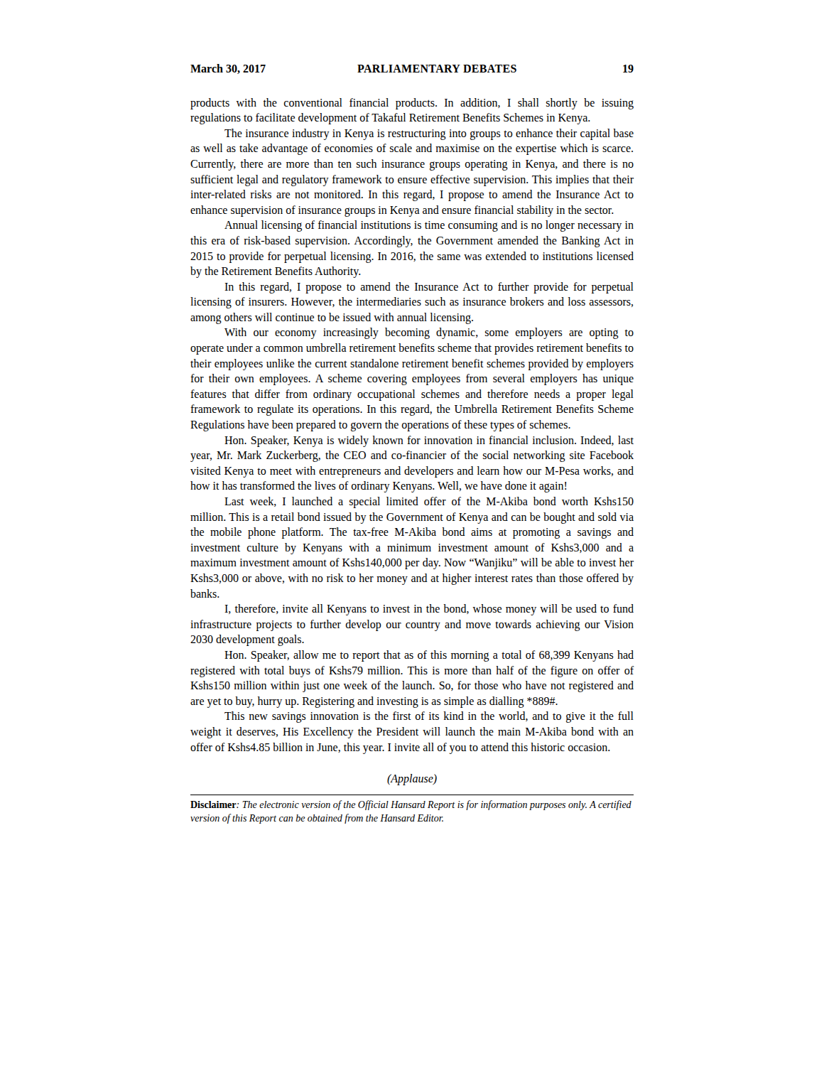March 30, 2017 PARLIAMENTARY DEBATES 19
products with the conventional financial products. In addition, I shall shortly be issuing regulations to facilitate development of Takaful Retirement Benefits Schemes in Kenya.
The insurance industry in Kenya is restructuring into groups to enhance their capital base as well as take advantage of economies of scale and maximise on the expertise which is scarce. Currently, there are more than ten such insurance groups operating in Kenya, and there is no sufficient legal and regulatory framework to ensure effective supervision. This implies that their inter-related risks are not monitored. In this regard, I propose to amend the Insurance Act to enhance supervision of insurance groups in Kenya and ensure financial stability in the sector.
Annual licensing of financial institutions is time consuming and is no longer necessary in this era of risk-based supervision. Accordingly, the Government amended the Banking Act in 2015 to provide for perpetual licensing. In 2016, the same was extended to institutions licensed by the Retirement Benefits Authority.
In this regard, I propose to amend the Insurance Act to further provide for perpetual licensing of insurers. However, the intermediaries such as insurance brokers and loss assessors, among others will continue to be issued with annual licensing.
With our economy increasingly becoming dynamic, some employers are opting to operate under a common umbrella retirement benefits scheme that provides retirement benefits to their employees unlike the current standalone retirement benefit schemes provided by employers for their own employees. A scheme covering employees from several employers has unique features that differ from ordinary occupational schemes and therefore needs a proper legal framework to regulate its operations. In this regard, the Umbrella Retirement Benefits Scheme Regulations have been prepared to govern the operations of these types of schemes.
Hon. Speaker, Kenya is widely known for innovation in financial inclusion. Indeed, last year, Mr. Mark Zuckerberg, the CEO and co-financier of the social networking site Facebook visited Kenya to meet with entrepreneurs and developers and learn how our M-Pesa works, and how it has transformed the lives of ordinary Kenyans. Well, we have done it again!
Last week, I launched a special limited offer of the M-Akiba bond worth Kshs150 million. This is a retail bond issued by the Government of Kenya and can be bought and sold via the mobile phone platform. The tax-free M-Akiba bond aims at promoting a savings and investment culture by Kenyans with a minimum investment amount of Kshs3,000 and a maximum investment amount of Kshs140,000 per day. Now “Wanjiku” will be able to invest her Kshs3,000 or above, with no risk to her money and at higher interest rates than those offered by banks.
I, therefore, invite all Kenyans to invest in the bond, whose money will be used to fund infrastructure projects to further develop our country and move towards achieving our Vision 2030 development goals.
Hon. Speaker, allow me to report that as of this morning a total of 68,399 Kenyans had registered with total buys of Kshs79 million. This is more than half of the figure on offer of Kshs150 million within just one week of the launch. So, for those who have not registered and are yet to buy, hurry up. Registering and investing is as simple as dialling *889#.
This new savings innovation is the first of its kind in the world, and to give it the full weight it deserves, His Excellency the President will launch the main M-Akiba bond with an offer of Kshs4.85 billion in June, this year. I invite all of you to attend this historic occasion.
(Applause)
Disclaimer: The electronic version of the Official Hansard Report is for information purposes only. A certified version of this Report can be obtained from the Hansard Editor.